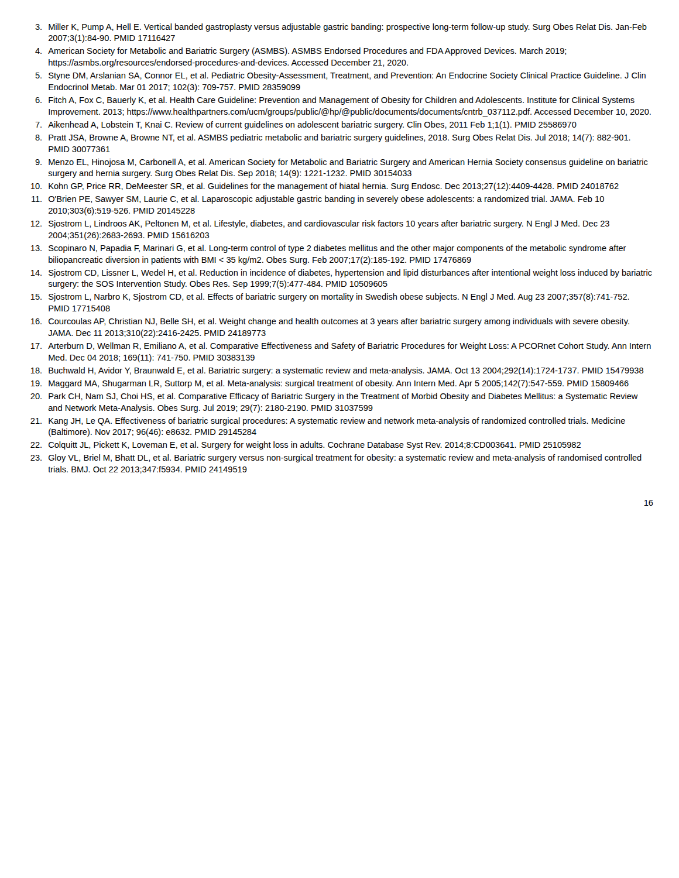Miller K, Pump A, Hell E. Vertical banded gastroplasty versus adjustable gastric banding: prospective long-term follow-up study. Surg Obes Relat Dis. Jan-Feb 2007;3(1):84-90. PMID 17116427
American Society for Metabolic and Bariatric Surgery (ASMBS). ASMBS Endorsed Procedures and FDA Approved Devices. March 2019; https://asmbs.org/resources/endorsed-procedures-and-devices. Accessed December 21, 2020.
Styne DM, Arslanian SA, Connor EL, et al. Pediatric Obesity-Assessment, Treatment, and Prevention: An Endocrine Society Clinical Practice Guideline. J Clin Endocrinol Metab. Mar 01 2017; 102(3): 709-757. PMID 28359099
Fitch A, Fox C, Bauerly K, et al. Health Care Guideline: Prevention and Management of Obesity for Children and Adolescents. Institute for Clinical Systems Improvement. 2013; https://www.healthpartners.com/ucm/groups/public/@hp/@public/documents/documents/cntrb_037112.pdf. Accessed December 10, 2020.
Aikenhead A, Lobstein T, Knai C. Review of current guidelines on adolescent bariatric surgery. Clin Obes, 2011 Feb 1;1(1). PMID 25586970
Pratt JSA, Browne A, Browne NT, et al. ASMBS pediatric metabolic and bariatric surgery guidelines, 2018. Surg Obes Relat Dis. Jul 2018; 14(7): 882-901. PMID 30077361
Menzo EL, Hinojosa M, Carbonell A, et al. American Society for Metabolic and Bariatric Surgery and American Hernia Society consensus guideline on bariatric surgery and hernia surgery. Surg Obes Relat Dis. Sep 2018; 14(9): 1221-1232. PMID 30154033
Kohn GP, Price RR, DeMeester SR, et al. Guidelines for the management of hiatal hernia. Surg Endosc. Dec 2013;27(12):4409-4428. PMID 24018762
O'Brien PE, Sawyer SM, Laurie C, et al. Laparoscopic adjustable gastric banding in severely obese adolescents: a randomized trial. JAMA. Feb 10 2010;303(6):519-526. PMID 20145228
Sjostrom L, Lindroos AK, Peltonen M, et al. Lifestyle, diabetes, and cardiovascular risk factors 10 years after bariatric surgery. N Engl J Med. Dec 23 2004;351(26):2683-2693. PMID 15616203
Scopinaro N, Papadia F, Marinari G, et al. Long-term control of type 2 diabetes mellitus and the other major components of the metabolic syndrome after biliopancreatic diversion in patients with BMI < 35 kg/m2. Obes Surg. Feb 2007;17(2):185-192. PMID 17476869
Sjostrom CD, Lissner L, Wedel H, et al. Reduction in incidence of diabetes, hypertension and lipid disturbances after intentional weight loss induced by bariatric surgery: the SOS Intervention Study. Obes Res. Sep 1999;7(5):477-484. PMID 10509605
Sjostrom L, Narbro K, Sjostrom CD, et al. Effects of bariatric surgery on mortality in Swedish obese subjects. N Engl J Med. Aug 23 2007;357(8):741-752. PMID 17715408
Courcoulas AP, Christian NJ, Belle SH, et al. Weight change and health outcomes at 3 years after bariatric surgery among individuals with severe obesity. JAMA. Dec 11 2013;310(22):2416-2425. PMID 24189773
Arterburn D, Wellman R, Emiliano A, et al. Comparative Effectiveness and Safety of Bariatric Procedures for Weight Loss: A PCORnet Cohort Study. Ann Intern Med. Dec 04 2018; 169(11): 741-750. PMID 30383139
Buchwald H, Avidor Y, Braunwald E, et al. Bariatric surgery: a systematic review and meta-analysis. JAMA. Oct 13 2004;292(14):1724-1737. PMID 15479938
Maggard MA, Shugarman LR, Suttorp M, et al. Meta-analysis: surgical treatment of obesity. Ann Intern Med. Apr 5 2005;142(7):547-559. PMID 15809466
Park CH, Nam SJ, Choi HS, et al. Comparative Efficacy of Bariatric Surgery in the Treatment of Morbid Obesity and Diabetes Mellitus: a Systematic Review and Network Meta-Analysis. Obes Surg. Jul 2019; 29(7): 2180-2190. PMID 31037599
Kang JH, Le QA. Effectiveness of bariatric surgical procedures: A systematic review and network meta-analysis of randomized controlled trials. Medicine (Baltimore). Nov 2017; 96(46): e8632. PMID 29145284
Colquitt JL, Pickett K, Loveman E, et al. Surgery for weight loss in adults. Cochrane Database Syst Rev. 2014;8:CD003641. PMID 25105982
Gloy VL, Briel M, Bhatt DL, et al. Bariatric surgery versus non-surgical treatment for obesity: a systematic review and meta-analysis of randomised controlled trials. BMJ. Oct 22 2013;347:f5934. PMID 24149519
16